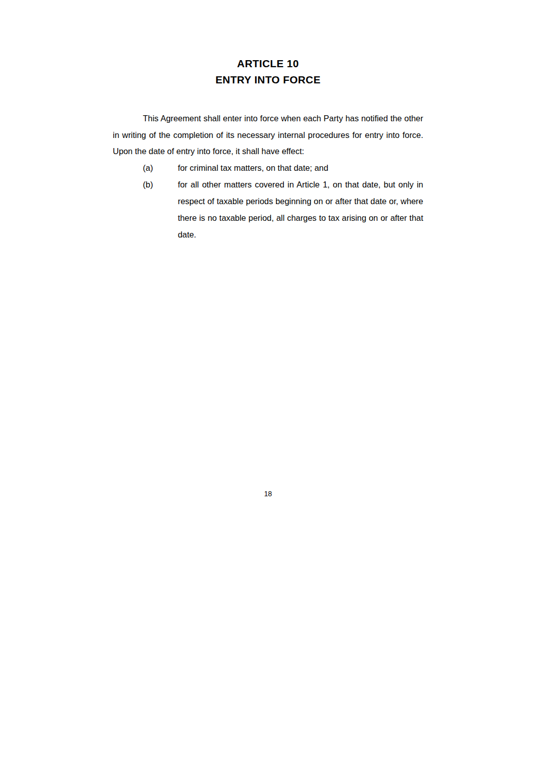ARTICLE 10
ENTRY INTO FORCE
This Agreement shall enter into force when each Party has notified the other in writing of the completion of its necessary internal procedures for entry into force. Upon the date of entry into force, it shall have effect:
(a) for criminal tax matters, on that date; and
(b) for all other matters covered in Article 1, on that date, but only in respect of taxable periods beginning on or after that date or, where there is no taxable period, all charges to tax arising on or after that date.
18